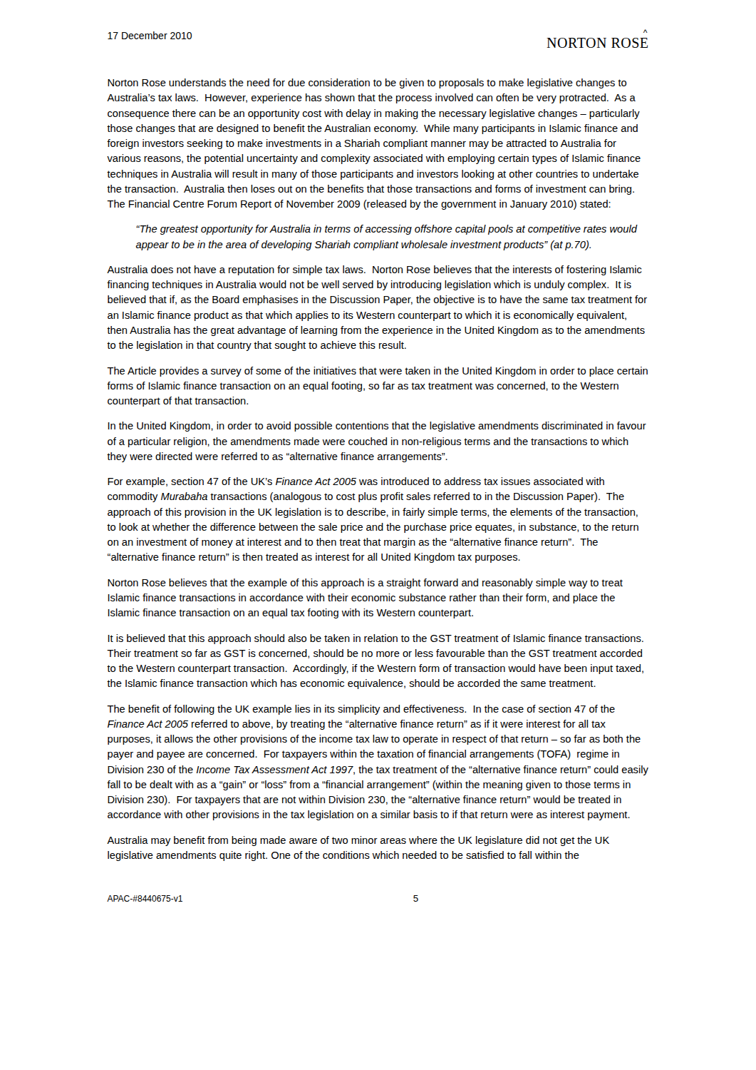17 December 2010
^ NORTON ROSE
Norton Rose understands the need for due consideration to be given to proposals to make legislative changes to Australia’s tax laws. However, experience has shown that the process involved can often be very protracted. As a consequence there can be an opportunity cost with delay in making the necessary legislative changes – particularly those changes that are designed to benefit the Australian economy. While many participants in Islamic finance and foreign investors seeking to make investments in a Shariah compliant manner may be attracted to Australia for various reasons, the potential uncertainty and complexity associated with employing certain types of Islamic finance techniques in Australia will result in many of those participants and investors looking at other countries to undertake the transaction. Australia then loses out on the benefits that those transactions and forms of investment can bring. The Financial Centre Forum Report of November 2009 (released by the government in January 2010) stated:
“The greatest opportunity for Australia in terms of accessing offshore capital pools at competitive rates would appear to be in the area of developing Shariah compliant wholesale investment products” (at p.70).
Australia does not have a reputation for simple tax laws. Norton Rose believes that the interests of fostering Islamic financing techniques in Australia would not be well served by introducing legislation which is unduly complex. It is believed that if, as the Board emphasises in the Discussion Paper, the objective is to have the same tax treatment for an Islamic finance product as that which applies to its Western counterpart to which it is economically equivalent, then Australia has the great advantage of learning from the experience in the United Kingdom as to the amendments to the legislation in that country that sought to achieve this result.
The Article provides a survey of some of the initiatives that were taken in the United Kingdom in order to place certain forms of Islamic finance transaction on an equal footing, so far as tax treatment was concerned, to the Western counterpart of that transaction.
In the United Kingdom, in order to avoid possible contentions that the legislative amendments discriminated in favour of a particular religion, the amendments made were couched in non-religious terms and the transactions to which they were directed were referred to as “alternative finance arrangements”.
For example, section 47 of the UK’s Finance Act 2005 was introduced to address tax issues associated with commodity Murabaha transactions (analogous to cost plus profit sales referred to in the Discussion Paper). The approach of this provision in the UK legislation is to describe, in fairly simple terms, the elements of the transaction, to look at whether the difference between the sale price and the purchase price equates, in substance, to the return on an investment of money at interest and to then treat that margin as the “alternative finance return”. The “alternative finance return” is then treated as interest for all United Kingdom tax purposes.
Norton Rose believes that the example of this approach is a straight forward and reasonably simple way to treat Islamic finance transactions in accordance with their economic substance rather than their form, and place the Islamic finance transaction on an equal tax footing with its Western counterpart.
It is believed that this approach should also be taken in relation to the GST treatment of Islamic finance transactions. Their treatment so far as GST is concerned, should be no more or less favourable than the GST treatment accorded to the Western counterpart transaction. Accordingly, if the Western form of transaction would have been input taxed, the Islamic finance transaction which has economic equivalence, should be accorded the same treatment.
The benefit of following the UK example lies in its simplicity and effectiveness. In the case of section 47 of the Finance Act 2005 referred to above, by treating the “alternative finance return” as if it were interest for all tax purposes, it allows the other provisions of the income tax law to operate in respect of that return – so far as both the payer and payee are concerned. For taxpayers within the taxation of financial arrangements (TOFA) regime in Division 230 of the Income Tax Assessment Act 1997, the tax treatment of the “alternative finance return” could easily fall to be dealt with as a “gain” or “loss” from a “financial arrangement” (within the meaning given to those terms in Division 230). For taxpayers that are not within Division 230, the “alternative finance return” would be treated in accordance with other provisions in the tax legislation on a similar basis to if that return were as interest payment.
Australia may benefit from being made aware of two minor areas where the UK legislature did not get the UK legislative amendments quite right. One of the conditions which needed to be satisfied to fall within the
APAC-#8440675-v1
5